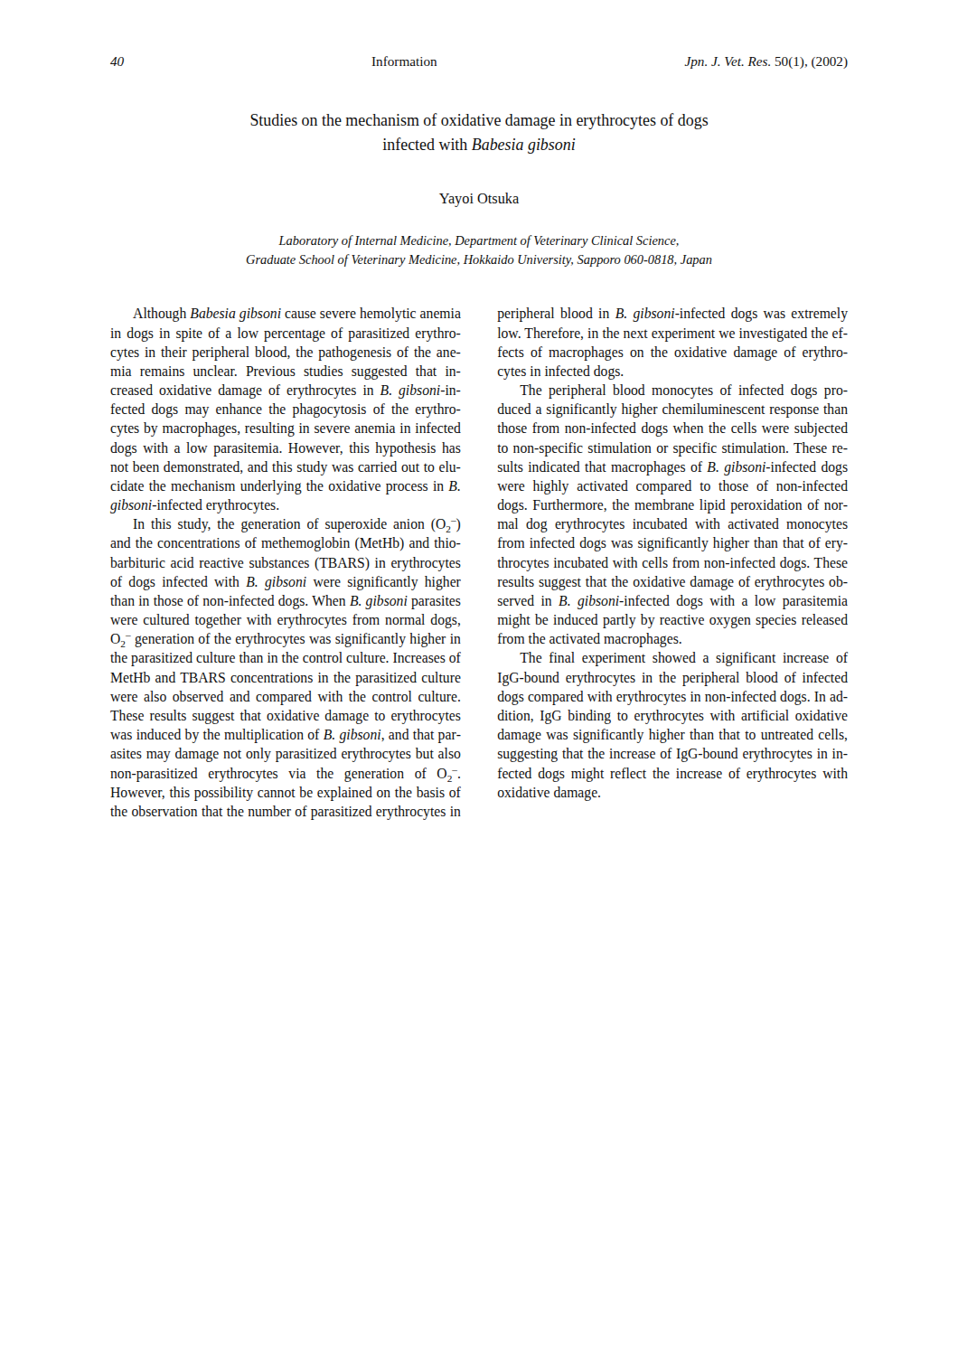40 Information Jpn. J. Vet. Res. 50(1), (2002)
Studies on the mechanism of oxidative damage in erythrocytes of dogs
infected with Babesia gibsoni
Yayoi Otsuka
Laboratory of Internal Medicine, Department of Veterinary Clinical Science,
Graduate School of Veterinary Medicine, Hokkaido University, Sapporo 060-0818, Japan
Although Babesia gibsoni cause severe hemolytic anemia in dogs in spite of a low percentage of parasitized erythrocytes in their peripheral blood, the pathogenesis of the anemia remains unclear. Previous studies suggested that increased oxidative damage of erythrocytes in B. gibsoni-infected dogs may enhance the phagocytosis of the erythrocytes by macrophages, resulting in severe anemia in infected dogs with a low parasitemia. However, this hypothesis has not been demonstrated, and this study was carried out to elucidate the mechanism underlying the oxidative process in B. gibsoni-infected erythrocytes.
In this study, the generation of superoxide anion (O2–) and the concentrations of methemoglobin (MetHb) and thiobarbituric acid reactive substances (TBARS) in erythrocytes of dogs infected with B. gibsoni were significantly higher than in those of non-infected dogs. When B. gibsoni parasites were cultured together with erythrocytes from normal dogs, O2– generation of the erythrocytes was significantly higher in the parasitized culture than in the control culture. Increases of MetHb and TBARS concentrations in the parasitized culture were also observed and compared with the control culture. These results suggest that oxidative damage to erythrocytes was induced by the multiplication of B. gibsoni, and that parasites may damage not only parasitized erythrocytes but also non-parasitized erythrocytes via the generation of O2–. However, this possibility cannot be explained on the basis of the observation that the number of parasitized erythrocytes in peripheral blood in B. gibsoni-infected dogs was extremely low. Therefore, in the next experiment we investigated the effects of macrophages on the oxidative damage of erythrocytes in infected dogs.
The peripheral blood monocytes of infected dogs produced a significantly higher chemiluminescent response than those from non-infected dogs when the cells were subjected to non-specific stimulation or specific stimulation. These results indicated that macrophages of B. gibsoni-infected dogs were highly activated compared to those of non-infected dogs. Furthermore, the membrane lipid peroxidation of normal dog erythrocytes incubated with activated monocytes from infected dogs was significantly higher than that of erythrocytes incubated with cells from non-infected dogs. These results suggest that the oxidative damage of erythrocytes observed in B. gibsoni-infected dogs with a low parasitemia might be induced partly by reactive oxygen species released from the activated macrophages.
The final experiment showed a significant increase of IgG-bound erythrocytes in the peripheral blood of infected dogs compared with erythrocytes in non-infected dogs. In addition, IgG binding to erythrocytes with artificial oxidative damage was significantly higher than that to untreated cells, suggesting that the increase of IgG-bound erythrocytes in infected dogs might reflect the increase of erythrocytes with oxidative damage.